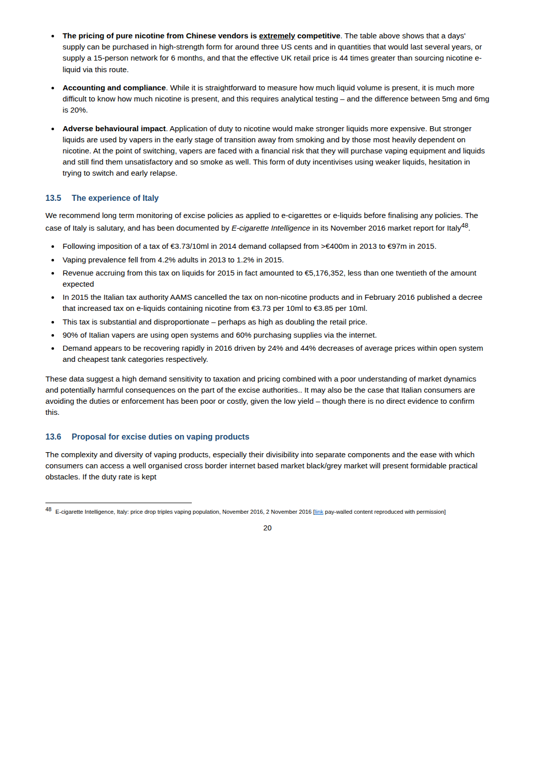The pricing of pure nicotine from Chinese vendors is extremely competitive. The table above shows that a days' supply can be purchased in high-strength form for around three US cents and in quantities that would last several years, or supply a 15-person network for 6 months, and that the effective UK retail price is 44 times greater than sourcing nicotine e-liquid via this route.
Accounting and compliance. While it is straightforward to measure how much liquid volume is present, it is much more difficult to know how much nicotine is present, and this requires analytical testing – and the difference between 5mg and 6mg is 20%.
Adverse behavioural impact. Application of duty to nicotine would make stronger liquids more expensive. But stronger liquids are used by vapers in the early stage of transition away from smoking and by those most heavily dependent on nicotine. At the point of switching, vapers are faced with a financial risk that they will purchase vaping equipment and liquids and still find them unsatisfactory and so smoke as well. This form of duty incentivises using weaker liquids, hesitation in trying to switch and early relapse.
13.5 The experience of Italy
We recommend long term monitoring of excise policies as applied to e-cigarettes or e-liquids before finalising any policies. The case of Italy is salutary, and has been documented by E-cigarette Intelligence in its November 2016 market report for Italy48.
Following imposition of a tax of €3.73/10ml in 2014 demand collapsed from >€400m in 2013 to €97m in 2015.
Vaping prevalence fell from 4.2% adults in 2013 to 1.2% in 2015.
Revenue accruing from this tax on liquids for 2015 in fact amounted to €5,176,352, less than one twentieth of the amount expected
In 2015 the Italian tax authority AAMS cancelled the tax on non-nicotine products and in February 2016 published a decree that increased tax on e-liquids containing nicotine from €3.73 per 10ml to €3.85 per 10ml.
This tax is substantial and disproportionate – perhaps as high as doubling the retail price.
90% of Italian vapers are using open systems and 60% purchasing supplies via the internet.
Demand appears to be recovering rapidly in 2016 driven by 24% and 44% decreases of average prices within open system and cheapest tank categories respectively.
These data suggest a high demand sensitivity to taxation and pricing combined with a poor understanding of market dynamics and potentially harmful consequences on the part of the excise authorities.. It may also be the case that Italian consumers are avoiding the duties or enforcement has been poor or costly, given the low yield – though there is no direct evidence to confirm this.
13.6 Proposal for excise duties on vaping products
The complexity and diversity of vaping products, especially their divisibility into separate components and the ease with which consumers can access a well organised cross border internet based market black/grey market will present formidable practical obstacles. If the duty rate is kept
48E-cigarette Intelligence, Italy: price drop triples vaping population, November 2016, 2 November 2016 [link pay-walled content reproduced with permission]
20